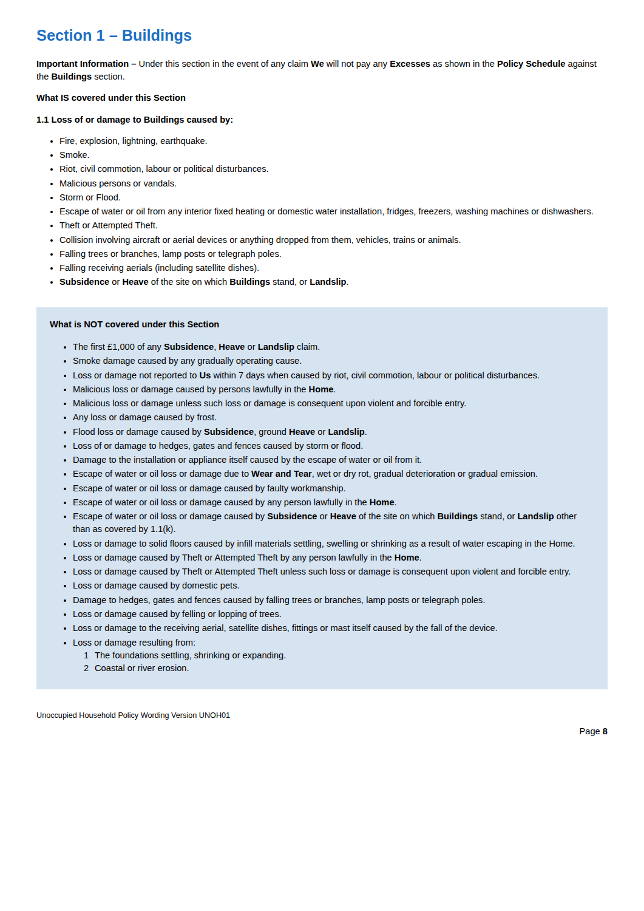Section 1 – Buildings
Important Information – Under this section in the event of any claim We will not pay any Excesses as shown in the Policy Schedule against the Buildings section.
What IS covered under this Section
1.1 Loss of or damage to Buildings caused by:
Fire, explosion, lightning, earthquake.
Smoke.
Riot, civil commotion, labour or political disturbances.
Malicious persons or vandals.
Storm or Flood.
Escape of water or oil from any interior fixed heating or domestic water installation, fridges, freezers, washing machines or dishwashers.
Theft or Attempted Theft.
Collision involving aircraft or aerial devices or anything dropped from them, vehicles, trains or animals.
Falling trees or branches, lamp posts or telegraph poles.
Falling receiving aerials (including satellite dishes).
Subsidence or Heave of the site on which Buildings stand, or Landslip.
What is NOT covered under this Section
The first £1,000 of any Subsidence, Heave or Landslip claim.
Smoke damage caused by any gradually operating cause.
Loss or damage not reported to Us within 7 days when caused by riot, civil commotion, labour or political disturbances.
Malicious loss or damage caused by persons lawfully in the Home.
Malicious loss or damage unless such loss or damage is consequent upon violent and forcible entry.
Any loss or damage caused by frost.
Flood loss or damage caused by Subsidence, ground Heave or Landslip.
Loss of or damage to hedges, gates and fences caused by storm or flood.
Damage to the installation or appliance itself caused by the escape of water or oil from it.
Escape of water or oil loss or damage due to Wear and Tear, wet or dry rot, gradual deterioration or gradual emission.
Escape of water or oil loss or damage caused by faulty workmanship.
Escape of water or oil loss or damage caused by any person lawfully in the Home.
Escape of water or oil loss or damage caused by Subsidence or Heave of the site on which Buildings stand, or Landslip other than as covered by 1.1(k).
Loss or damage to solid floors caused by infill materials settling, swelling or shrinking as a result of water escaping in the Home.
Loss or damage caused by Theft or Attempted Theft by any person lawfully in the Home.
Loss or damage caused by Theft or Attempted Theft unless such loss or damage is consequent upon violent and forcible entry.
Loss or damage caused by domestic pets.
Damage to hedges, gates and fences caused by falling trees or branches, lamp posts or telegraph poles.
Loss or damage caused by felling or lopping of trees.
Loss or damage to the receiving aerial, satellite dishes, fittings or mast itself caused by the fall of the device.
Loss or damage resulting from:
1 The foundations settling, shrinking or expanding.
2 Coastal or river erosion.
Unoccupied Household Policy Wording Version UNOH01
Page 8